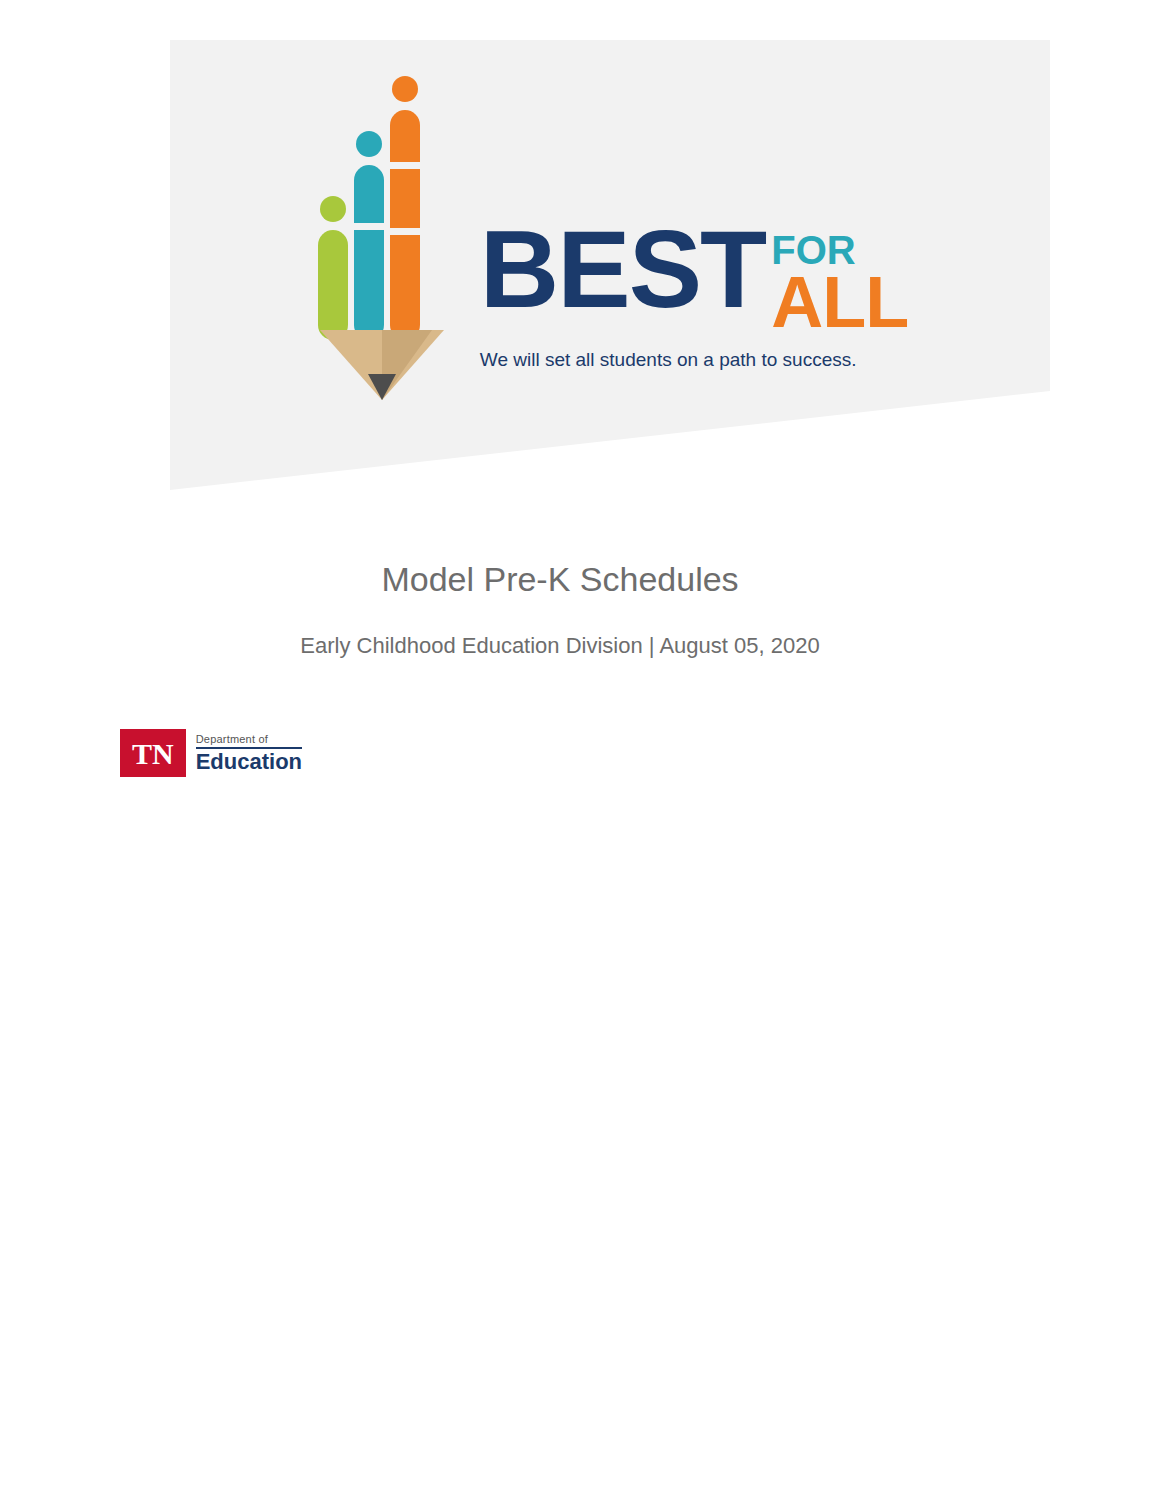BEST FOR ALL
We will set all students on a path to success.
Model Pre-K Schedules
Early Childhood Education Division | August 05, 2020
TN
Department of Education